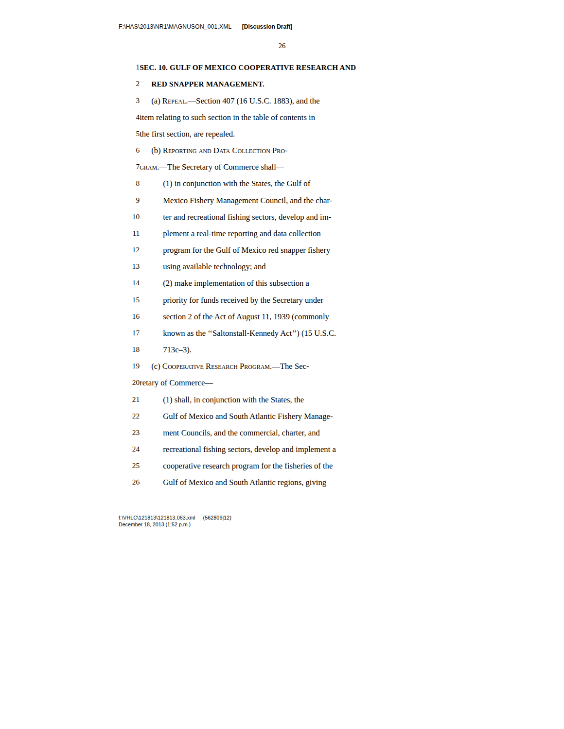F:\HAS\2013\NR1\MAGNUSON_001.XML [Discussion Draft]
26
| 1 | SEC. 10. GULF OF MEXICO COOPERATIVE RESEARCH AND |
| 2 | RED SNAPPER MANAGEMENT. |
| 3 | (a) R epeal .—Section 407 (16 U.S.C. 1883), and the |
| 4 | item relating to such section in the table of contents in |
| 5 | the first section, are repealed. |
| 6 | (b) R eporting and D ata C ollection P ro - |
| 7 | gram .—The Secretary of Commerce shall— |
| 8 | (1) in conjunction with the States, the Gulf of |
| 9 | Mexico Fishery Management Council, and the char- |
| 10 | ter and recreational fishing sectors, develop and im- |
| 11 | plement a real-time reporting and data collection |
| 12 | program for the Gulf of Mexico red snapper fishery |
| 13 | using available technology; and |
| 14 | (2) make implementation of this subsection a |
| 15 | priority for funds received by the Secretary under |
| 16 | section 2 of the Act of August 11, 1939 (commonly |
| 17 | known as the ‘‘Saltonstall-Kennedy Act’’) (15 U.S.C. |
| 18 | 713c–3). |
| 19 | (c) C ooperative R esearch P rogram .—The Sec- |
| 20 | retary of Commerce— |
| 21 | (1) shall, in conjunction with the States, the |
| 22 | Gulf of Mexico and South Atlantic Fishery Manage- |
| 23 | ment Councils, and the commercial, charter, and |
| 24 | recreational fishing sectors, develop and implement a |
| 25 | cooperative research program for the fisheries of the |
| 26 | Gulf of Mexico and South Atlantic regions, giving |
f:\VHLC\121813\121813.063.xml (562809|12)
December 18, 2013 (1:52 p.m.)